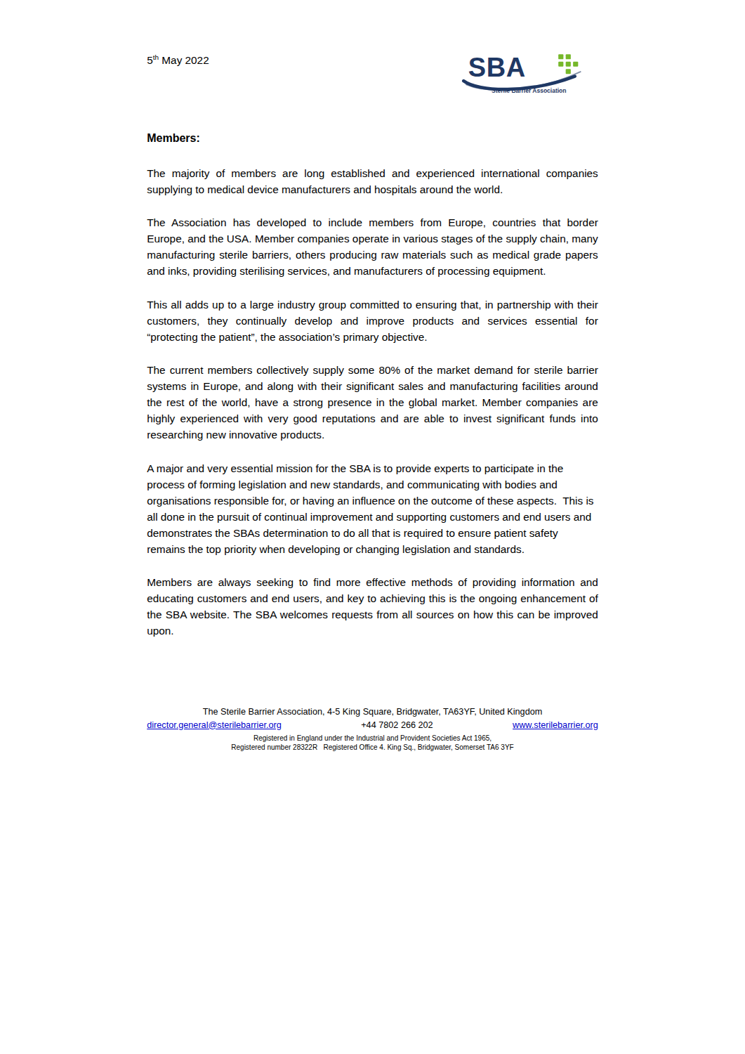5th May 2022
Sterile Barrier Association SBA Sterile Barrier Association
Members:
The majority of members are long established and experienced international companies supplying to medical device manufacturers and hospitals around the world.
The Association has developed to include members from Europe, countries that border Europe, and the USA. Member companies operate in various stages of the supply chain, many manufacturing sterile barriers, others producing raw materials such as medical grade papers and inks, providing sterilising services, and manufacturers of processing equipment.
This all adds up to a large industry group committed to ensuring that, in partnership with their customers, they continually develop and improve products and services essential for “protecting the patient”, the association’s primary objective.
The current members collectively supply some 80% of the market demand for sterile barrier systems in Europe, and along with their significant sales and manufacturing facilities around the rest of the world, have a strong presence in the global market. Member companies are highly experienced with very good reputations and are able to invest significant funds into researching new innovative products.
A major and very essential mission for the SBA is to provide experts to participate in the process of forming legislation and new standards, and communicating with bodies and organisations responsible for, or having an influence on the outcome of these aspects. This is all done in the pursuit of continual improvement and supporting customers and end users and demonstrates the SBAs determination to do all that is required to ensure patient safety remains the top priority when developing or changing legislation and standards.
Members are always seeking to find more effective methods of providing information and educating customers and end users, and key to achieving this is the ongoing enhancement of the SBA website. The SBA welcomes requests from all sources on how this can be improved upon.
The Sterile Barrier Association, 4-5 King Square, Bridgwater, TA63YF, United Kingdom
director.general@sterilebarrier.org +44 7802 266 202 www.sterilebarrier.org
Registered in England under the Industrial and Provident Societies Act 1965,
Registered number 28322R Registered Office 4. King Sq., Bridgwater, Somerset TA6 3YF